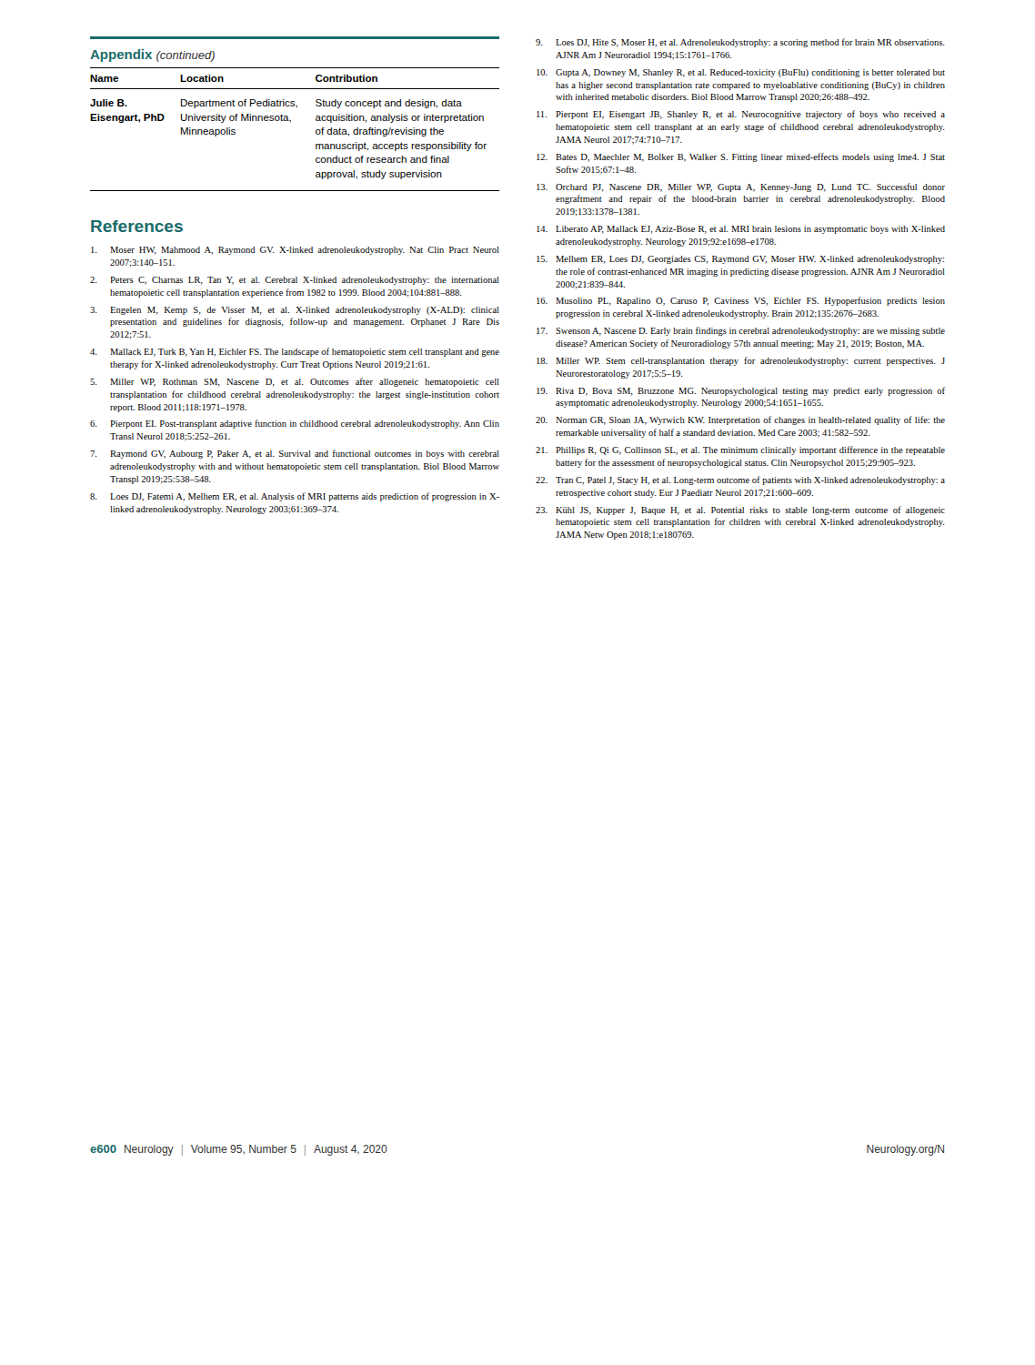Appendix (continued)
| Name | Location | Contribution |
| --- | --- | --- |
| Julie B. Eisengart, PhD | Department of Pediatrics, University of Minnesota, Minneapolis | Study concept and design, data acquisition, analysis or interpretation of data, drafting/revising the manuscript, accepts responsibility for conduct of research and final approval, study supervision |
References
Moser HW, Mahmood A, Raymond GV. X-linked adrenoleukodystrophy. Nat Clin Pract Neurol 2007;3:140–151.
Peters C, Charnas LR, Tan Y, et al. Cerebral X-linked adrenoleukodystrophy: the international hematopoietic cell transplantation experience from 1982 to 1999. Blood 2004;104:881–888.
Engelen M, Kemp S, de Visser M, et al. X-linked adrenoleukodystrophy (X-ALD): clinical presentation and guidelines for diagnosis, follow-up and management. Orphanet J Rare Dis 2012;7:51.
Mallack EJ, Turk B, Yan H, Eichler FS. The landscape of hematopoietic stem cell transplant and gene therapy for X-linked adrenoleukodystrophy. Curr Treat Options Neurol 2019;21:61.
Miller WP, Rothman SM, Nascene D, et al. Outcomes after allogeneic hematopoietic cell transplantation for childhood cerebral adrenoleukodystrophy: the largest single-institution cohort report. Blood 2011;118:1971–1978.
Pierpont EI. Post-transplant adaptive function in childhood cerebral adrenoleukodystrophy. Ann Clin Transl Neurol 2018;5:252–261.
Raymond GV, Aubourg P, Paker A, et al. Survival and functional outcomes in boys with cerebral adrenoleukodystrophy with and without hematopoietic stem cell transplantation. Biol Blood Marrow Transpl 2019;25:538–548.
Loes DJ, Fatemi A, Melhem ER, et al. Analysis of MRI patterns aids prediction of progression in X-linked adrenoleukodystrophy. Neurology 2003;61:369–374.
Loes DJ, Hite S, Moser H, et al. Adrenoleukodystrophy: a scoring method for brain MR observations. AJNR Am J Neuroradiol 1994;15:1761–1766.
Gupta A, Downey M, Shanley R, et al. Reduced-toxicity (BuFlu) conditioning is better tolerated but has a higher second transplantation rate compared to myeloablative conditioning (BuCy) in children with inherited metabolic disorders. Biol Blood Marrow Transpl 2020;26:488–492.
Pierpont EI, Eisengart JB, Shanley R, et al. Neurocognitive trajectory of boys who received a hematopoietic stem cell transplant at an early stage of childhood cerebral adrenoleukodystrophy. JAMA Neurol 2017;74:710–717.
Bates D, Maechler M, Bolker B, Walker S. Fitting linear mixed-effects models using lme4. J Stat Softw 2015;67:1–48.
Orchard PJ, Nascene DR, Miller WP, Gupta A, Kenney-Jung D, Lund TC. Successful donor engraftment and repair of the blood-brain barrier in cerebral adrenoleukodystrophy. Blood 2019;133:1378–1381.
Liberato AP, Mallack EJ, Aziz-Bose R, et al. MRI brain lesions in asymptomatic boys with X-linked adrenoleukodystrophy. Neurology 2019;92:e1698–e1708.
Melhem ER, Loes DJ, Georgiades CS, Raymond GV, Moser HW. X-linked adrenoleukodystrophy: the role of contrast-enhanced MR imaging in predicting disease progression. AJNR Am J Neuroradiol 2000;21:839–844.
Musolino PL, Rapalino O, Caruso P, Caviness VS, Eichler FS. Hypoperfusion predicts lesion progression in cerebral X-linked adrenoleukodystrophy. Brain 2012;135:2676–2683.
Swenson A, Nascene D. Early brain findings in cerebral adrenoleukodystrophy: are we missing subtle disease? American Society of Neuroradiology 57th annual meeting; May 21, 2019; Boston, MA.
Miller WP. Stem cell-transplantation therapy for adrenoleukodystrophy: current perspectives. J Neurorestoratology 2017;5:5–19.
Riva D, Bova SM, Bruzzone MG. Neuropsychological testing may predict early progression of asymptomatic adrenoleukodystrophy. Neurology 2000;54:1651–1655.
Norman GR, Sloan JA, Wyrwich KW. Interpretation of changes in health-related quality of life: the remarkable universality of half a standard deviation. Med Care 2003; 41:582–592.
Phillips R, Qi G, Collinson SL, et al. The minimum clinically important difference in the repeatable battery for the assessment of neuropsychological status. Clin Neuropsychol 2015;29:905–923.
Tran C, Patel J, Stacy H, et al. Long-term outcome of patients with X-linked adrenoleukodystrophy: a retrospective cohort study. Eur J Paediatr Neurol 2017;21:600–609.
Kühl JS, Kupper J, Baque H, et al. Potential risks to stable long-term outcome of allogeneic hematopoietic stem cell transplantation for children with cerebral X-linked adrenoleukodystrophy. JAMA Netw Open 2018;1:e180769.
e600 Neurology | Volume 95, Number 5 | August 4, 2020
Neurology.org/N